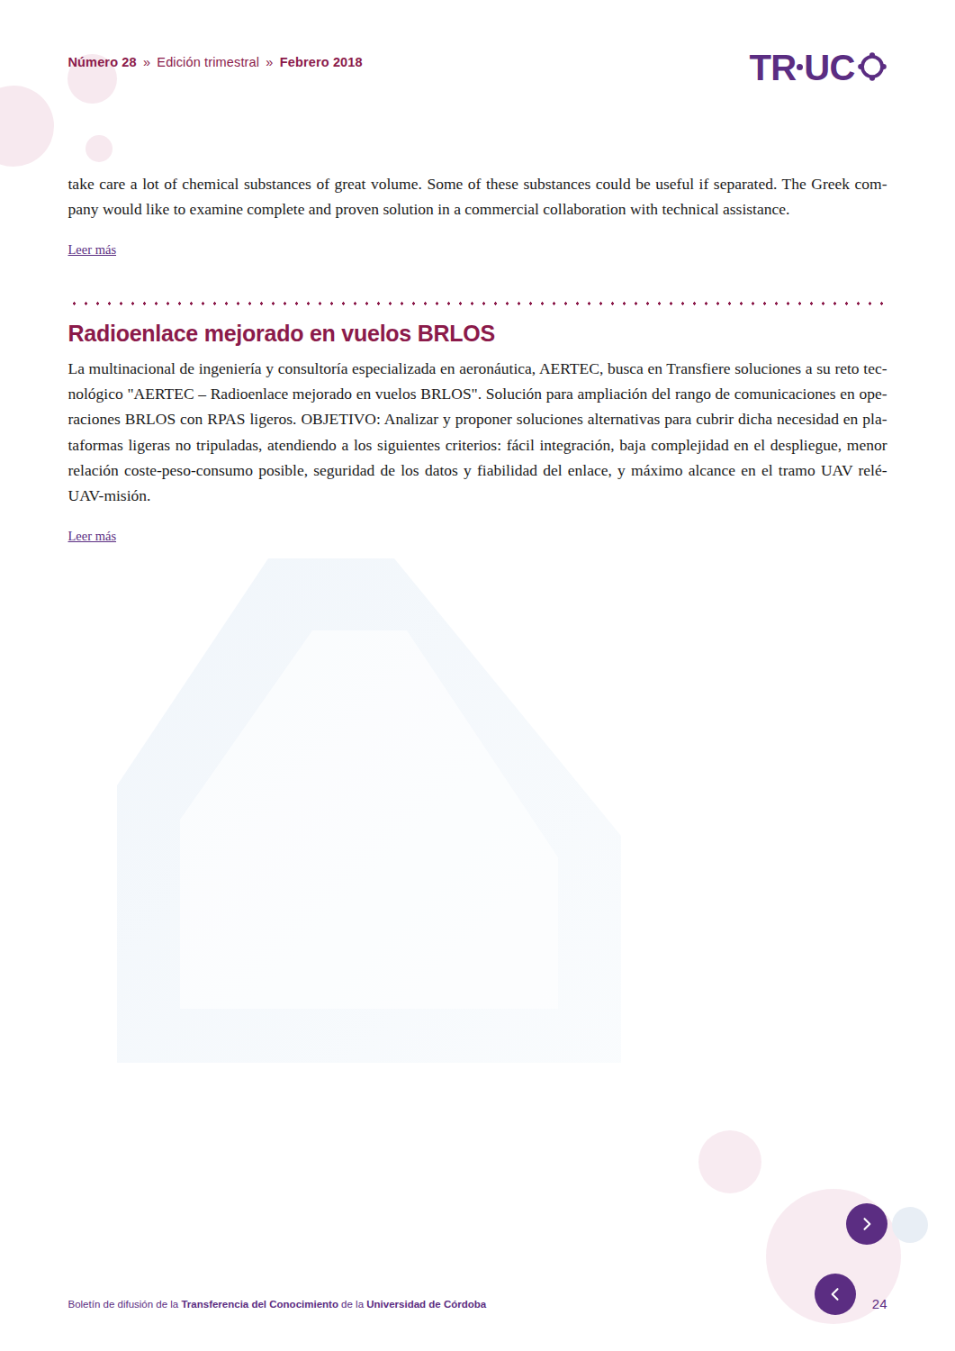Número 28 » Edición trimestral » Febrero 2018
TR UC
take care a lot of chemical substances of great volume. Some of these substances could be useful if separated. The Greek company would like to examine complete and proven solution in a commercial collaboration with technical assistance.
Leer más
Radioenlace mejorado en vuelos BRLOS
La multinacional de ingeniería y consultoría especializada en aeronáutica, AERTEC, busca en Transfiere soluciones a su reto tecnológico "AERTEC – Radioenlace mejorado en vuelos BRLOS". Solución para ampliación del rango de comunicaciones en operaciones BRLOS con RPAS ligeros. OBJETIVO: Analizar y proponer soluciones alternativas para cubrir dicha necesidad en plataformas ligeras no tripuladas, atendiendo a los siguientes criterios: fácil integración, baja complejidad en el despliegue, menor relación coste-peso-consumo posible, seguridad de los datos y fiabilidad del enlace, y máximo alcance en el tramo UAV relé-UAV-misión.
Leer más
Boletín de difusión de la Transferencia del Conocimiento de la Universidad de Córdoba
24